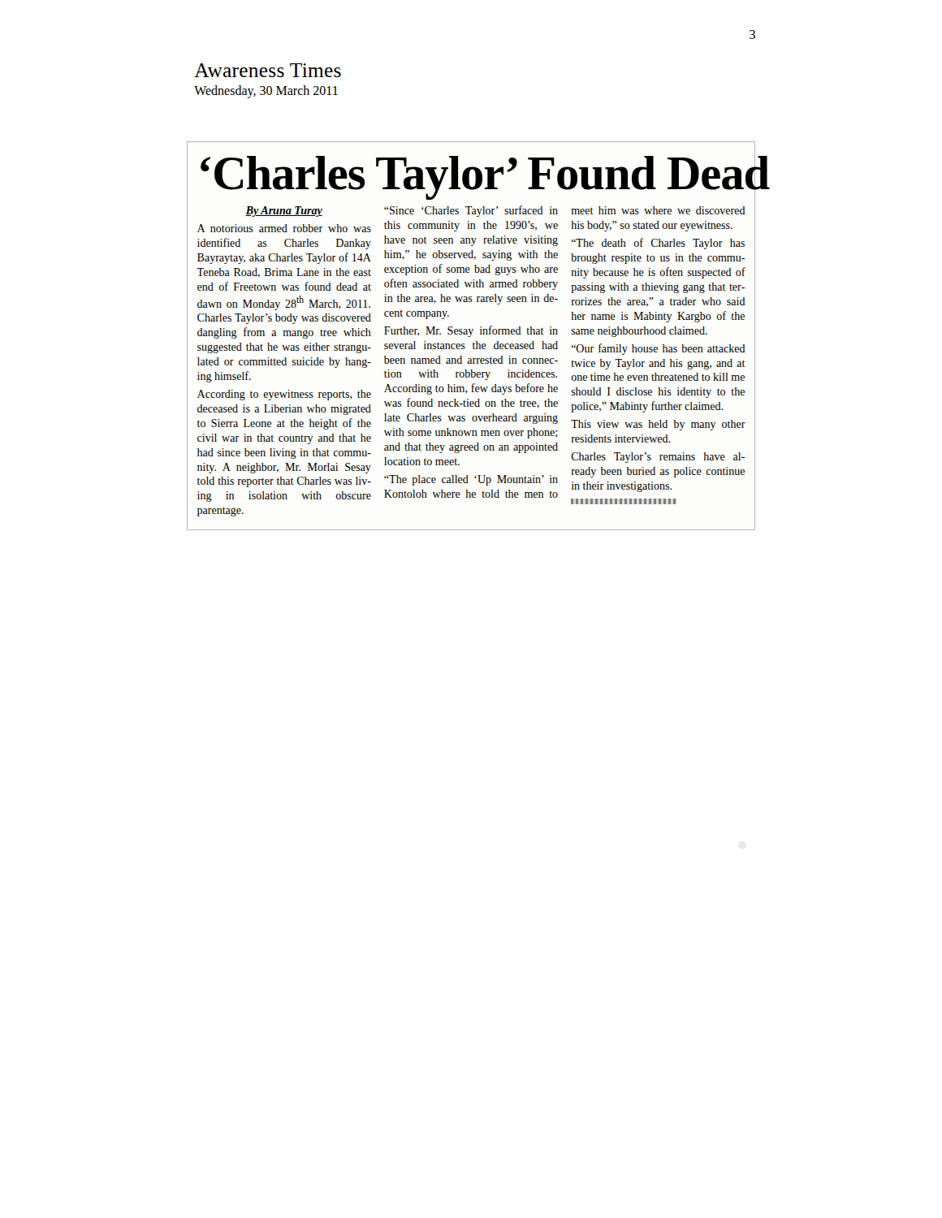3
Awareness Times
Wednesday, 30 March 2011
‘Charles Taylor’ Found Dead
By Aruna Turay
A notorious armed robber who was identified as Charles Dankay Bayraytay, aka Charles Taylor of 14A Teneba Road, Brima Lane in the east end of Freetown was found dead at dawn on Monday 28th March, 2011. Charles Taylor’s body was discovered dangling from a mango tree which suggested that he was either strangulated or committed suicide by hanging himself.
According to eyewitness reports, the deceased is a Liberian who migrated to Sierra Leone at the height of the civil war in that country and that he had since been living in that community. A neighbor, Mr. Morlai Sesay told this reporter that Charles was living in isolation with obscure parentage.
“Since ‘Charles Taylor’ surfaced in this community in the 1990’s, we have not seen any relative visiting him,” he observed, saying with the exception of some bad guys who are often associated with armed robbery in the area, he was rarely seen in decent company.
Further, Mr. Sesay informed that in several instances the deceased had been named and arrested in connection with robbery incidences. According to him, few days before he was found neck-tied on the tree, the late Charles was overheard arguing with some unknown men over phone; and that they agreed on an appointed location to meet.
“The place called ‘Up Mountain’ in Kontoloh where he told the men to meet him was where we discovered his body,” so stated our eyewitness.
“The death of Charles Taylor has brought respite to us in the community because he is often suspected of passing with a thieving gang that terrorizes the area,” a trader who said her name is Mabinty Kargbo of the same neighbourhood claimed.
“Our family house has been attacked twice by Taylor and his gang, and at one time he even threatened to kill me should I disclose his identity to the police,” Mabinty further claimed.
This view was held by many other residents interviewed.
Charles Taylor’s remains have already been buried as police continue in their investigations.